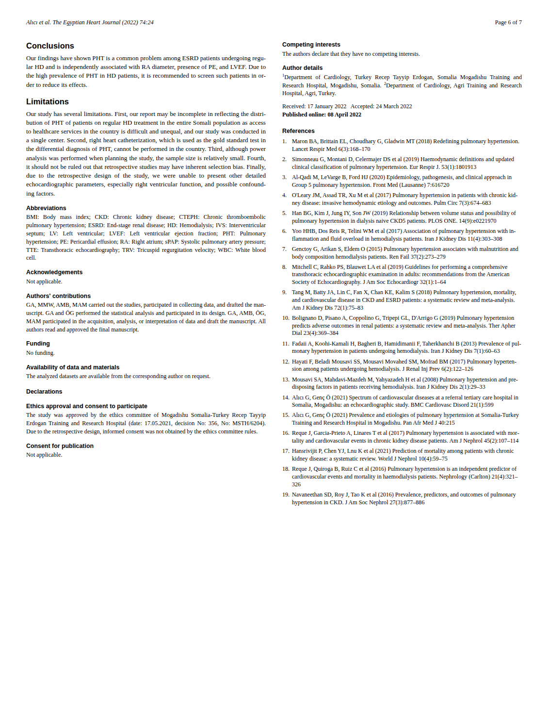Alıcı et al. The Egyptian Heart Journal (2022) 74:24
Page 6 of 7
Conclusions
Our findings have shown PHT is a common problem among ESRD patients undergoing regular HD and is independently associated with RA diameter, presence of PE, and LVEF. Due to the high prevalence of PHT in HD patients, it is recommended to screen such patients in order to reduce its effects.
Limitations
Our study has several limitations. First, our report may be incomplete in reflecting the distribution of PHT of patients on regular HD treatment in the entire Somali population as access to healthcare services in the country is difficult and unequal, and our study was conducted in a single center. Second, right heart catheterization, which is used as the gold standard test in the differential diagnosis of PHT, cannot be performed in the country. Third, although power analysis was performed when planning the study, the sample size is relatively small. Fourth, it should not be ruled out that retrospective studies may have inherent selection bias. Finally, due to the retrospective design of the study, we were unable to present other detailed echocardiographic parameters, especially right ventricular function, and possible confounding factors.
Abbreviations
BMI: Body mass index; CKD: Chronic kidney disease; CTEPH: Chronic thromboembolic pulmonary hypertension; ESRD: End-stage renal disease; HD: Hemodialysis; IVS: Interventricular septum; LV: Left ventricular; LVEF: Left ventricular ejection fraction; PHT: Pulmonary hypertension; PE: Pericardial effusion; RA: Right atrium; sPAP: Systolic pulmonary artery pressure; TTE: Transthoracic echocardiography; TRV: Tricuspid regurgitation velocity; WBC: White blood cell.
Acknowledgements
Not applicable.
Authors' contributions
GA, MMW, AMB, MAM carried out the studies, participated in collecting data, and drafted the manuscript. GA and ÖG performed the statistical analysis and participated in its design. GA, AMB, ÖG, MAM participated in the acquisition, analysis, or interpretation of data and draft the manuscript. All authors read and approved the final manuscript.
Funding
No funding.
Availability of data and materials
The analyzed datasets are available from the corresponding author on request.
Declarations
Ethics approval and consent to participate
The study was approved by the ethics committee of Mogadishu Somalia-Turkey Recep Tayyip Erdogan Training and Research Hospital (date: 17.05.2021, decision No: 356, No: MSTH/6204). Due to the retrospective design, informed consent was not obtained by the ethics committee rules.
Consent for publication
Not applicable.
Competing interests
The authors declare that they have no competing interests.
Author details
1Department of Cardiology, Turkey Recep Tayyip Erdogan, Somalia Mogadishu Training and Research Hospital, Mogadishu, Somalia. 2Department of Cardiology, Agri Training and Research Hospital, Agri, Turkey.
Received: 17 January 2022 Accepted: 24 March 2022
Published online: 08 April 2022
References
Maron BA, Brittain EL, Choudhary G, Gladwin MT (2018) Redefining pulmonary hypertension. Lancet Respir Med 6(3):168–170
Simonneau G, Montani D, Celermajer DS et al (2019) Haemodynamic definitions and updated clinical classification of pulmonary hypertension. Eur Respir J. 53(1):1801913
Al-Qadi M, LeVarge B, Ford HJ (2020) Epidemiology, pathogenesis, and clinical approach in Group 5 pulmonary hypertension. Front Med (Lausanne) 7:616720
O'Leary JM, Assad TR, Xu M et al (2017) Pulmonary hypertension in patients with chronic kidney disease: invasive hemodynamic etiology and outcomes. Pulm Circ 7(3):674–683
Han BG, Kim J, Jung IY, Son JW (2019) Relationship between volume status and possibility of pulmonary hypertension in dialysis naive CKD5 patients. PLOS ONE. 14(9):e0221970
Yoo HHB, Dos Reis R, Telini WM et al (2017) Association of pulmonary hypertension with inflammation and fluid overload in hemodialysis patients. Iran J Kidney Dis 11(4):303–308
Genctoy G, Arikan S, Eldem O (2015) Pulmonary hypertension associates with malnutrition and body composition hemodialysis patients. Ren Fail 37(2):273–279
Mitchell C, Rahko PS, Blauwet LA et al (2019) Guidelines for performing a comprehensive transthoracic echocardiographic examination in adults: recommendations from the American Society of Echocardiography. J Am Soc Echocardiogr 32(1):1–64
Tang M, Batty JA, Lin C, Fan X, Chan KE, Kalim S (2018) Pulmonary hypertension, mortality, and cardiovascular disease in CKD and ESRD patients: a systematic review and meta-analysis. Am J Kidney Dis 72(1):75–83
Bolignano D, Pisano A, Coppolino G, Tripepi GL, D'Arrigo G (2019) Pulmonary hypertension predicts adverse outcomes in renal patients: a systematic review and meta-analysis. Ther Apher Dial 23(4):369–384
Fadaii A, Koohi-Kamali H, Bagheri B, Hamidimanii F, Taherkhanchi B (2013) Prevalence of pulmonary hypertension in patients undergoing hemodialysis. Iran J Kidney Dis 7(1):60–63
Hayati F, Beladi Mousavi SS, Mousavi Movahed SM, Mofrad BM (2017) Pulmonary hypertension among patients undergoing hemodialysis. J Renal Inj Prev 6(2):122–126
Mousavi SA, Mahdavi-Mazdeh M, Yahyazadeh H et al (2008) Pulmonary hypertension and predisposing factors in patients receiving hemodialysis. Iran J Kidney Dis 2(1):29–33
Alıcı G, Genç Ö (2021) Spectrum of cardiovascular diseases at a referral tertiary care hospital in Somalia, Mogadishu: an echocardiographic study. BMC Cardiovasc Disord 21(1):599
Alıcı G, Genç Ö (2021) Prevalence and etiologies of pulmonary hypertension at Somalia-Turkey Training and Research Hospital in Mogadishu. Pan Afr Med J 40:215
Reque J, Garcia-Prieto A, Linares T et al (2017) Pulmonary hypertension is associated with mortality and cardiovascular events in chronic kidney disease patients. Am J Nephrol 45(2):107–114
Hansrivijit P, Chen YJ, Lnu K et al (2021) Prediction of mortality among patients with chronic kidney disease: a systematic review. World J Nephrol 10(4):59–75
Reque J, Quiroga B, Ruiz C et al (2016) Pulmonary hypertension is an independent predictor of cardiovascular events and mortality in haemodialysis patients. Nephrology (Carlton) 21(4):321–326
Navaneethan SD, Roy J, Tao K et al (2016) Prevalence, predictors, and outcomes of pulmonary hypertension in CKD. J Am Soc Nephrol 27(3):877–886